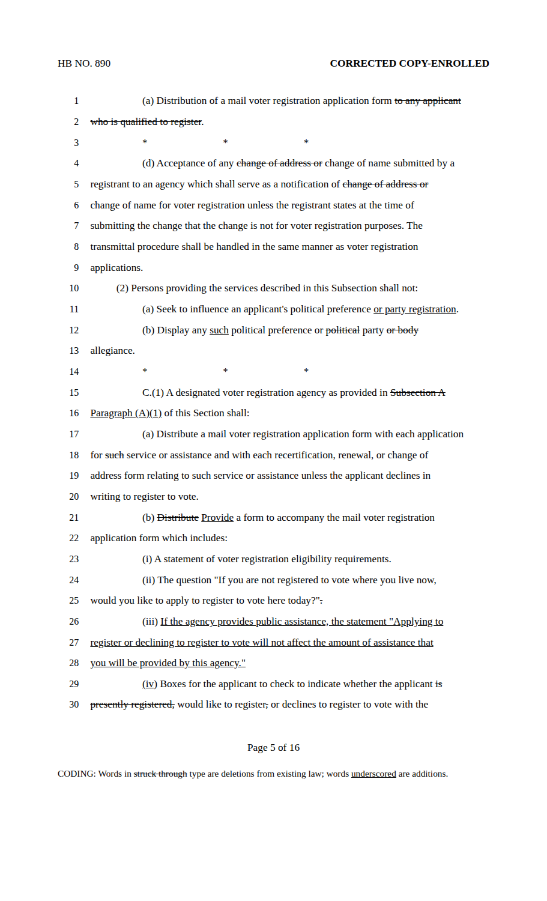HB NO. 890 CORRECTED COPY-ENROLLED
1(a) Distribution of a mail voter registration application form to any applicant
2 who is qualified to register.
3* * *
4(d) Acceptance of any change of address or change of name submitted by a
5 registrant to an agency which shall serve as a notification of change of address or
6 change of name for voter registration unless the registrant states at the time of
7 submitting the change that the change is not for voter registration purposes. The
8 transmittal procedure shall be handled in the same manner as voter registration
9 applications.
10(2) Persons providing the services described in this Subsection shall not:
11(a) Seek to influence an applicant's political preference or party registration.
12(b) Display any such political preference or political party or body
13 allegiance.
14* * *
15 C.(1) A designated voter registration agency as provided in Subsection A
16 Paragraph (A)(1) of this Section shall:
17(a) Distribute a mail voter registration application form with each application
18 for such service or assistance and with each recertification, renewal, or change of
19 address form relating to such service or assistance unless the applicant declines in
20 writing to register to vote.
21(b) Distribute Provide a form to accompany the mail voter registration
22 application form which includes:
23(i) A statement of voter registration eligibility requirements.
24(ii) The question "If you are not registered to vote where you live now,
25 would you like to apply to register to vote here today?".
26(iii) If the agency provides public assistance, the statement "Applying to
27 register or declining to register to vote will not affect the amount of assistance that
28 you will be provided by this agency."
29(iv) Boxes for the applicant to check to indicate whether the applicant is
30 presently registered, would like to register, or declines to register to vote with the
Page 5 of 16
CODING: Words in struck through type are deletions from existing law; words underscored are additions.